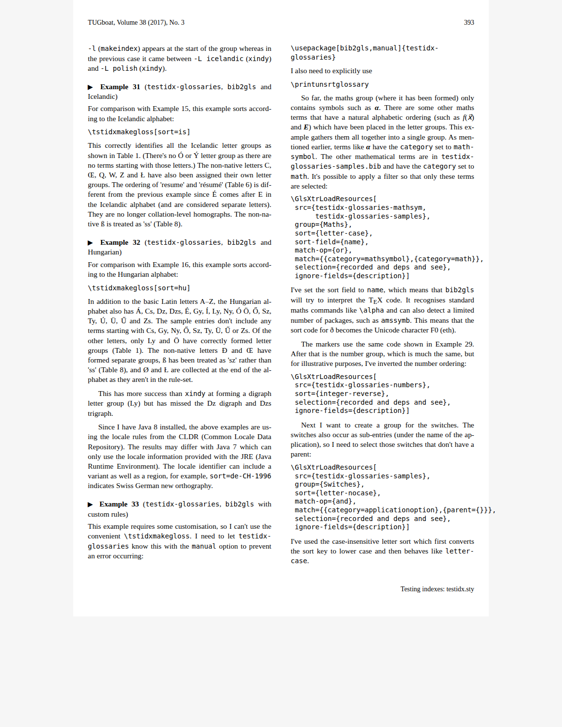TUGboat, Volume 38 (2017), No. 3 393
-l (makeindex) appears at the start of the group whereas in the previous case it came between -L icelandic (xindy) and -L polish (xindy).
▶ Example 31 (testidx-glossaries, bib2gls and Icelandic)
For comparison with Example 15, this example sorts according to the Icelandic alphabet:
\tstidxmakegloss[sort=is]
This correctly identifies all the Icelandic letter groups as shown in Table 1. (There's no Ó or Ý letter group as there are no terms starting with those letters.) The non-native letters C, Œ, Q, W, Z and Ł have also been assigned their own letter groups. The ordering of 'resume' and 'résumé' (Table 6) is different from the previous example since É comes after E in the Icelandic alphabet (and are considered separate letters). They are no longer collation-level homographs. The non-native ß is treated as 'ss' (Table 8).
▶ Example 32 (testidx-glossaries, bib2gls and Hungarian)
For comparison with Example 16, this example sorts according to the Hungarian alphabet:
\tstidxmakegloss[sort=hu]
In addition to the basic Latin letters A–Z, the Hungarian alphabet also has Á, Cs, Dz, Dzs, É, Gy, Í, Ly, Ny, Ó Ö, Ő, Sz, Ty, Ú, Ü, Ű and Zs. The sample entries don't include any terms starting with Cs, Gy, Ny, Ő, Sz, Ty, Ü, Ű or Zs. Of the other letters, only Ly and Ö have correctly formed letter groups (Table 1). The non-native letters Ð and Œ have formed separate groups, ß has been treated as 'sz' rather than 'ss' (Table 8), and Ø and Ł are collected at the end of the alphabet as they aren't in the rule-set.
This has more success than xindy at forming a digraph letter group (Ly) but has missed the Dz digraph and Dzs trigraph.
Since I have Java 8 installed, the above examples are using the locale rules from the CLDR (Common Locale Data Repository). The results may differ with Java 7 which can only use the locale information provided with the JRE (Java Runtime Environment). The locale identifier can include a variant as well as a region, for example, sort=de-CH-1996 indicates Swiss German new orthography.
▶ Example 33 (testidx-glossaries, bib2gls with custom rules)
This example requires some customisation, so I can't use the convenient \tstidxmakegloss. I need to let testidx-glossaries know this with the manual option to prevent an error occurring:
\usepackage[bib2gls,manual]{testidx-glossaries}
I also need to explicitly use
\printunsrtglossary
So far, the maths group (where it has been formed) only contains symbols such as α. There are some other maths terms that have a natural alphabetic ordering (such as f(x⃗) and E) which have been placed in the letter groups. This example gathers them all together into a single group. As mentioned earlier, terms like α have the category set to mathsymbol. The other mathematical terms are in testidx-glossaries-samples.bib and have the category set to math. It's possible to apply a filter so that only these terms are selected:
\GlsXtrLoadResources[
 src={testidx-glossaries-mathsym,
      testidx-glossaries-samples},
 group={Maths},
 sort={letter-case},
 sort-field={name},
 match-op={or},
 match={{category=mathsymbol},{category=math}},
 selection={recorded and deps and see},
 ignore-fields={description}]
I've set the sort field to name, which means that bib2gls will try to interpret the Te X code. It recognises standard maths commands like \alpha and can also detect a limited number of packages, such as amssymb. This means that the sort code for ð becomes the Unicode character F0 (eth).
The markers use the same code shown in Example 29. After that is the number group, which is much the same, but for illustrative purposes, I've inverted the number ordering:
\GlsXtrLoadResources[
 src={testidx-glossaries-numbers},
 sort={integer-reverse},
 selection={recorded and deps and see},
 ignore-fields={description}]
Next I want to create a group for the switches. The switches also occur as sub-entries (under the name of the application), so I need to select those switches that don't have a parent:
\GlsXtrLoadResources[
 src={testidx-glossaries-samples},
 group={Switches},
 sort={letter-nocase},
 match-op={and},
 match={{category=applicationoption},{parent={}}},
 selection={recorded and deps and see},
 ignore-fields={description}]
I've used the case-insensitive letter sort which first converts the sort key to lower case and then behaves like letter-case.
Testing indexes: testidx.sty